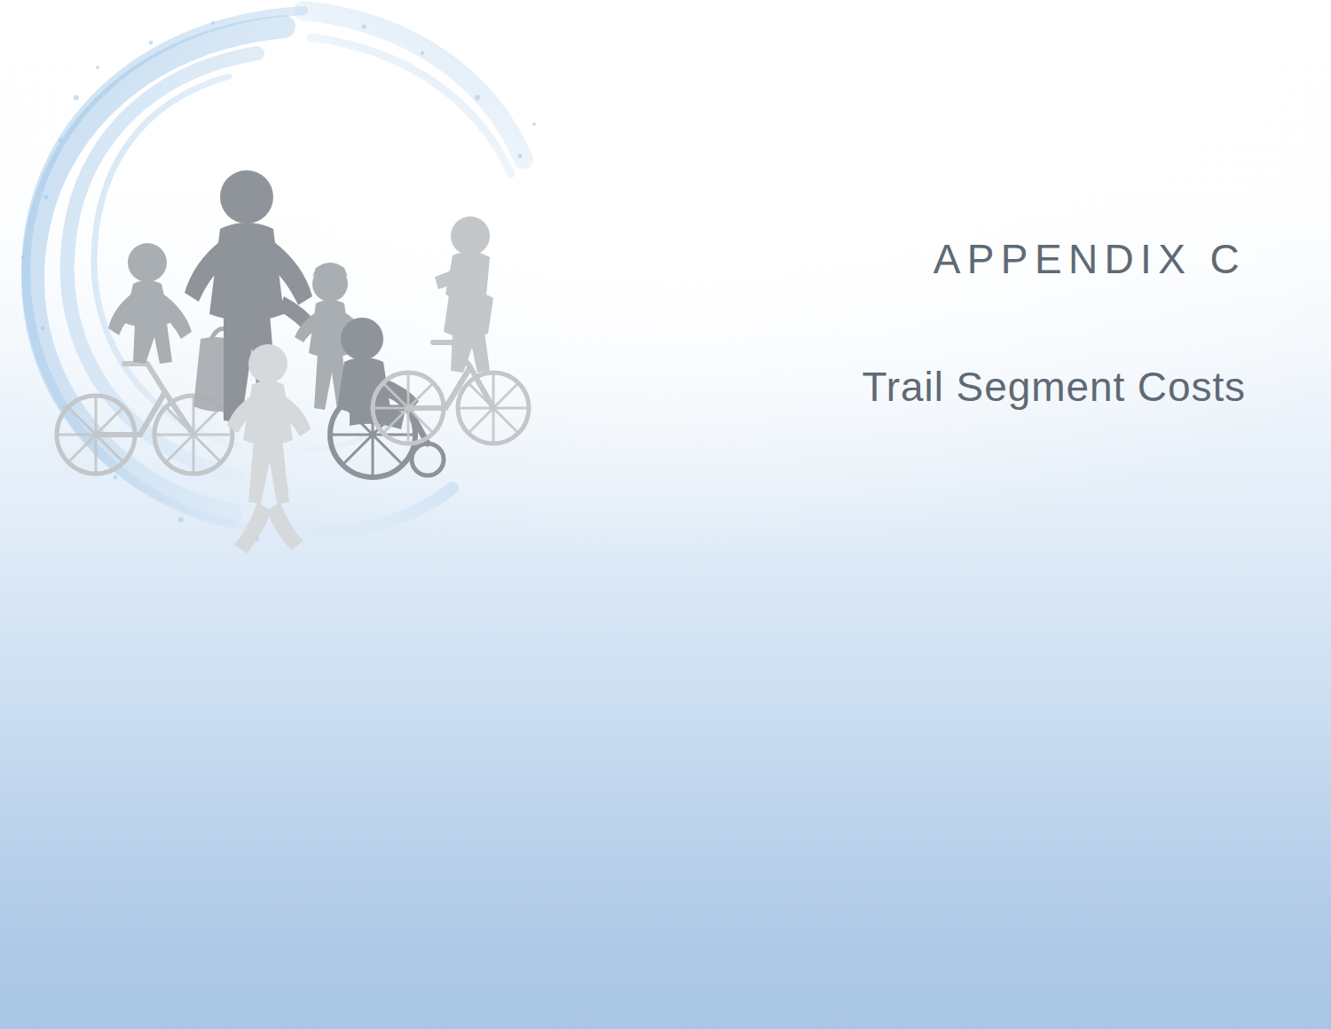APPENDIX C
Trail Segment Costs